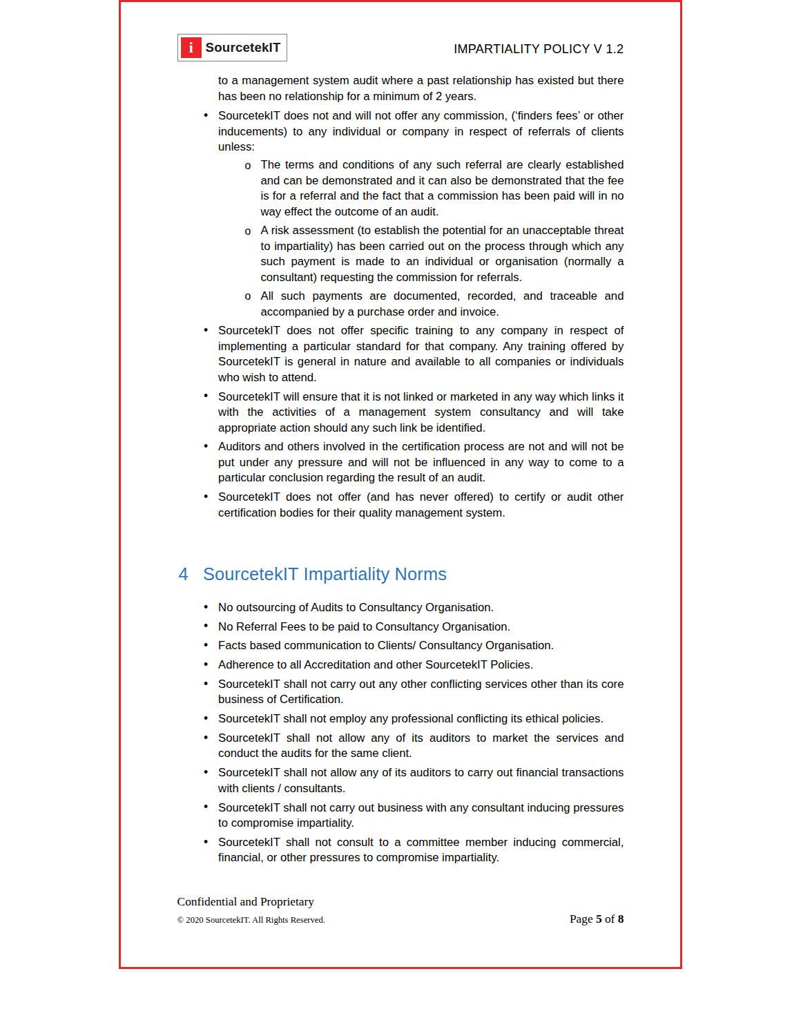i SourcetekIT
IMPARTIALITY POLICY V 1.2
to a management system audit where a past relationship has existed but there has been no relationship for a minimum of 2 years.
SourcetekIT does not and will not offer any commission, (‘finders fees’ or other inducements) to any individual or company in respect of referrals of clients unless:
The terms and conditions of any such referral are clearly established and can be demonstrated and it can also be demonstrated that the fee is for a referral and the fact that a commission has been paid will in no way effect the outcome of an audit.
A risk assessment (to establish the potential for an unacceptable threat to impartiality) has been carried out on the process through which any such payment is made to an individual or organisation (normally a consultant) requesting the commission for referrals.
All such payments are documented, recorded, and traceable and accompanied by a purchase order and invoice.
SourcetekIT does not offer specific training to any company in respect of implementing a particular standard for that company. Any training offered by SourcetekIT is general in nature and available to all companies or individuals who wish to attend.
SourcetekIT will ensure that it is not linked or marketed in any way which links it with the activities of a management system consultancy and will take appropriate action should any such link be identified.
Auditors and others involved in the certification process are not and will not be put under any pressure and will not be influenced in any way to come to a particular conclusion regarding the result of an audit.
SourcetekIT does not offer (and has never offered) to certify or audit other certification bodies for their quality management system.
4 SourcetekIT Impartiality Norms
No outsourcing of Audits to Consultancy Organisation.
No Referral Fees to be paid to Consultancy Organisation.
Facts based communication to Clients/ Consultancy Organisation.
Adherence to all Accreditation and other SourcetekIT Policies.
SourcetekIT shall not carry out any other conflicting services other than its core business of Certification.
SourcetekIT shall not employ any professional conflicting its ethical policies.
SourcetekIT shall not allow any of its auditors to market the services and conduct the audits for the same client.
SourcetekIT shall not allow any of its auditors to carry out financial transactions with clients / consultants.
SourcetekIT shall not carry out business with any consultant inducing pressures to compromise impartiality.
SourcetekIT shall not consult to a committee member inducing commercial, financial, or other pressures to compromise impartiality.
Confidential and Proprietary
© 2020 SourcetekIT. All Rights Reserved.
Page 5 of 8